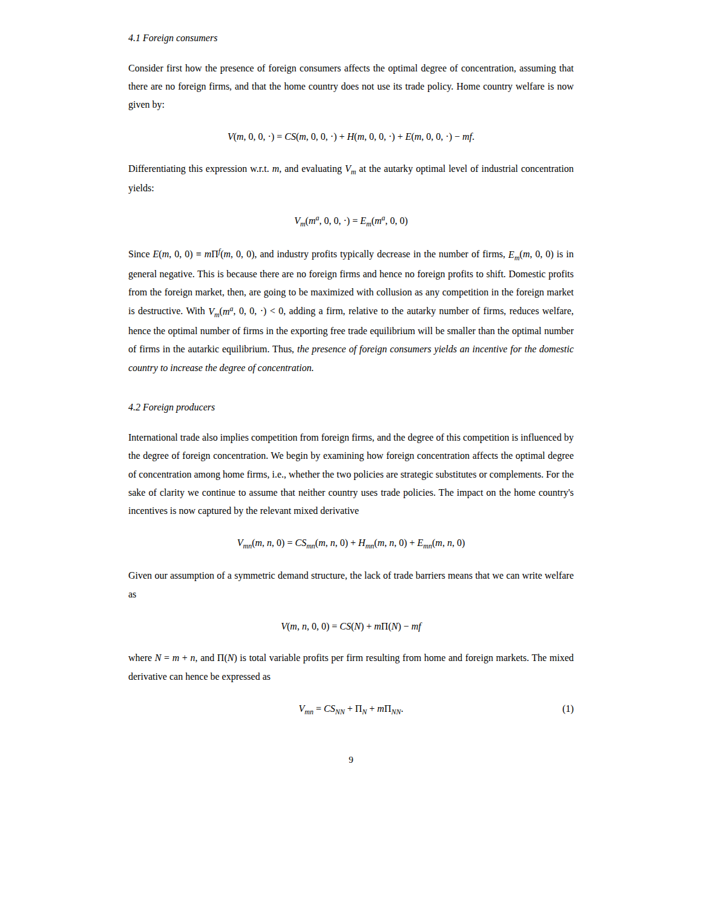4.1 Foreign consumers
Consider first how the presence of foreign consumers affects the optimal degree of concentration, assuming that there are no foreign firms, and that the home country does not use its trade policy. Home country welfare is now given by:
V(m, 0, 0, ·) = CS(m, 0, 0, ·) + H(m, 0, 0, ·) + E(m, 0, 0, ·) − mf.
Differentiating this expression w.r.t. m, and evaluating Vm at the autarky optimal level of industrial concentration yields:
Vm(ma, 0, 0, ·) = Em(ma, 0, 0)
Since E(m, 0, 0) ≡ mΠf(m, 0, 0), and industry profits typically decrease in the number of firms, Em(m, 0, 0) is in general negative. This is because there are no foreign firms and hence no foreign profits to shift. Domestic profits from the foreign market, then, are going to be maximized with collusion as any competition in the foreign market is destructive. With Vm(ma, 0, 0, ·) < 0, adding a firm, relative to the autarky number of firms, reduces welfare, hence the optimal number of firms in the exporting free trade equilibrium will be smaller than the optimal number of firms in the autarkic equilibrium. Thus, the presence of foreign consumers yields an incentive for the domestic country to increase the degree of concentration.
4.2 Foreign producers
International trade also implies competition from foreign firms, and the degree of this competition is influenced by the degree of foreign concentration. We begin by examining how foreign concentration affects the optimal degree of concentration among home firms, i.e., whether the two policies are strategic substitutes or complements. For the sake of clarity we continue to assume that neither country uses trade policies. The impact on the home country's incentives is now captured by the relevant mixed derivative
Vmn(m, n, 0) = CSmn(m, n, 0) + Hmn(m, n, 0) + Emn(m, n, 0)
Given our assumption of a symmetric demand structure, the lack of trade barriers means that we can write welfare as
V(m, n, 0, 0) = CS(N) + mΠ(N) − mf
where N = m + n, and Π(N) is total variable profits per firm resulting from home and foreign markets. The mixed derivative can hence be expressed as
Vmn = CSNN + ΠN + mΠNN. (1)
9